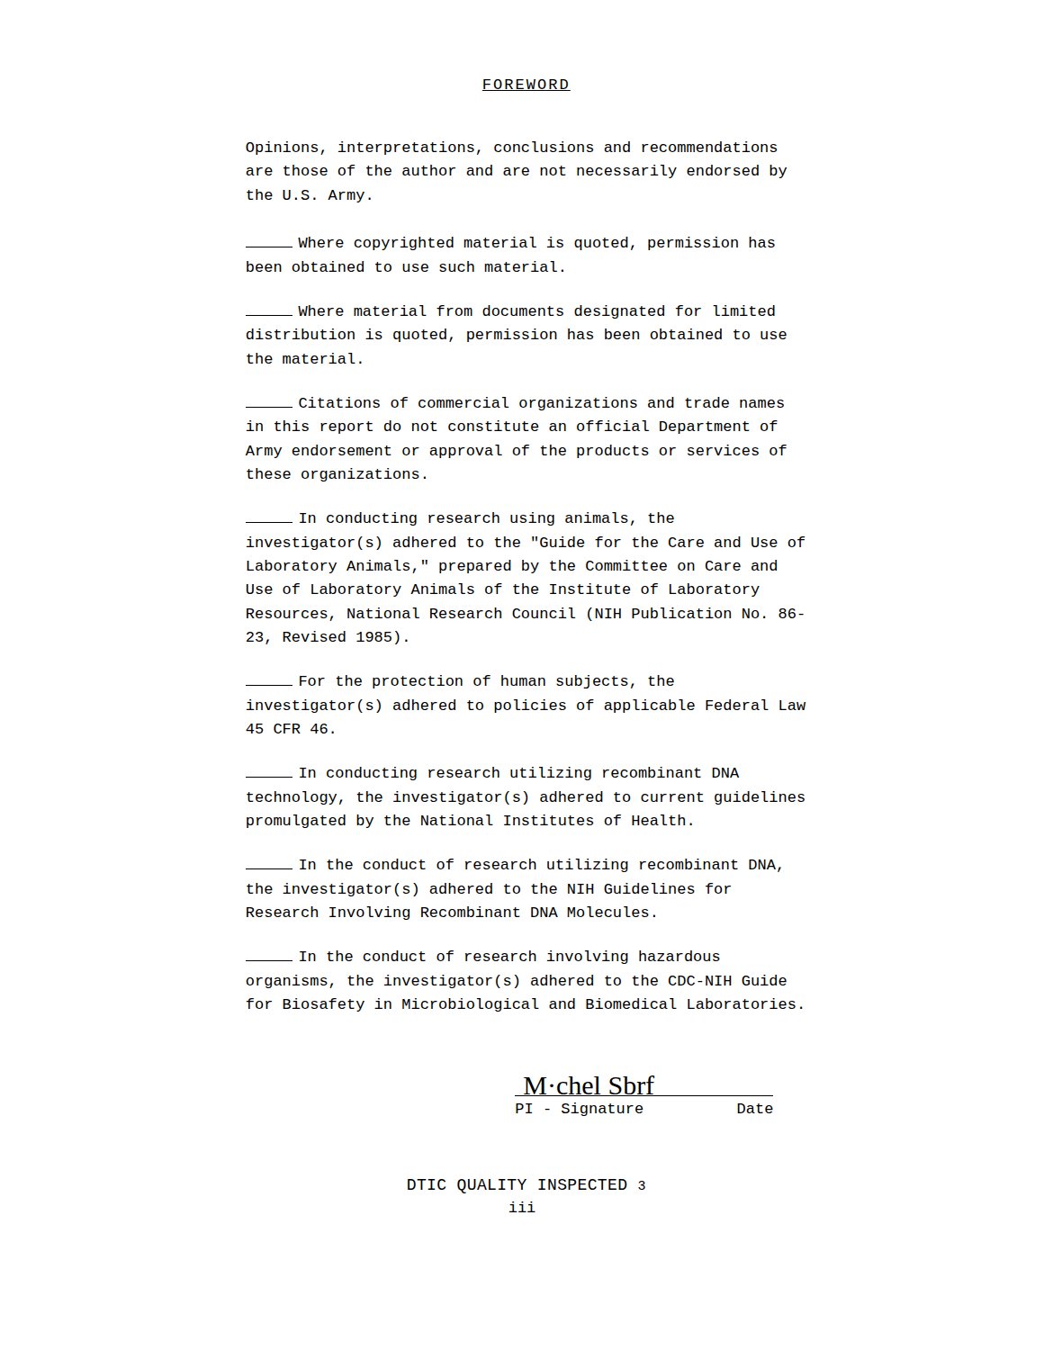FOREWORD
Opinions, interpretations, conclusions and recommendations are those of the author and are not necessarily endorsed by the U.S. Army.
Where copyrighted material is quoted, permission has been obtained to use such material.
Where material from documents designated for limited distribution is quoted, permission has been obtained to use the material.
Citations of commercial organizations and trade names in this report do not constitute an official Department of Army endorsement or approval of the products or services of these organizations.
In conducting research using animals, the investigator(s) adhered to the "Guide for the Care and Use of Laboratory Animals," prepared by the Committee on Care and Use of Laboratory Animals of the Institute of Laboratory Resources, National Research Council (NIH Publication No. 86-23, Revised 1985).
For the protection of human subjects, the investigator(s) adhered to policies of applicable Federal Law 45 CFR 46.
In conducting research utilizing recombinant DNA technology, the investigator(s) adhered to current guidelines promulgated by the National Institutes of Health.
In the conduct of research utilizing recombinant DNA, the investigator(s) adhered to the NIH Guidelines for Research Involving Recombinant DNA Molecules.
In the conduct of research involving hazardous organisms, the investigator(s) adhered to the CDC-NIH Guide for Biosafety in Microbiological and Biomedical Laboratories.
M·chel Sbrf
PI - Signature Date
DTIC QUALITY INSPECTED 3
iii